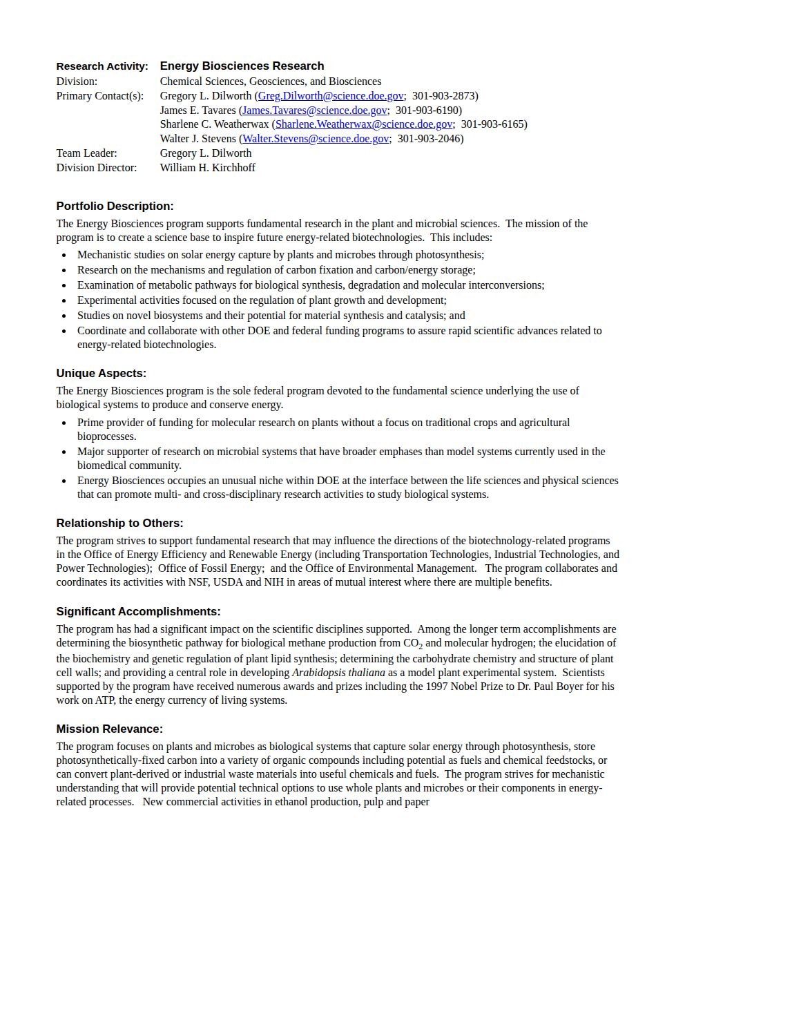| Research Activity: | Energy Biosciences Research |
| Division: | Chemical Sciences, Geosciences, and Biosciences |
| Primary Contact(s): | Gregory L. Dilworth ( Greg.Dilworth@science.doe.gov ; 301-903-2873) |
| | James E. Tavares ( James.Tavares@science.doe.gov ; 301-903-6190) |
| | Sharlene C. Weatherwax ( Sharlene.Weatherwax@science.doe.gov ; 301-903-6165) |
| | Walter J. Stevens ( Walter.Stevens@science.doe.gov ; 301-903-2046) |
| Team Leader: | Gregory L. Dilworth |
| Division Director: | William H. Kirchhoff |
Portfolio Description:
The Energy Biosciences program supports fundamental research in the plant and microbial sciences. The mission of the program is to create a science base to inspire future energy-related biotechnologies. This includes:
Mechanistic studies on solar energy capture by plants and microbes through photosynthesis;
Research on the mechanisms and regulation of carbon fixation and carbon/energy storage;
Examination of metabolic pathways for biological synthesis, degradation and molecular interconversions;
Experimental activities focused on the regulation of plant growth and development;
Studies on novel biosystems and their potential for material synthesis and catalysis; and
Coordinate and collaborate with other DOE and federal funding programs to assure rapid scientific advances related to energy-related biotechnologies.
Unique Aspects:
The Energy Biosciences program is the sole federal program devoted to the fundamental science underlying the use of biological systems to produce and conserve energy.
Prime provider of funding for molecular research on plants without a focus on traditional crops and agricultural bioprocesses.
Major supporter of research on microbial systems that have broader emphases than model systems currently used in the biomedical community.
Energy Biosciences occupies an unusual niche within DOE at the interface between the life sciences and physical sciences that can promote multi- and cross-disciplinary research activities to study biological systems.
Relationship to Others:
The program strives to support fundamental research that may influence the directions of the biotechnology-related programs in the Office of Energy Efficiency and Renewable Energy (including Transportation Technologies, Industrial Technologies, and Power Technologies); Office of Fossil Energy; and the Office of Environmental Management. The program collaborates and coordinates its activities with NSF, USDA and NIH in areas of mutual interest where there are multiple benefits.
Significant Accomplishments:
The program has had a significant impact on the scientific disciplines supported. Among the longer term accomplishments are determining the biosynthetic pathway for biological methane production from CO2 and molecular hydrogen; the elucidation of the biochemistry and genetic regulation of plant lipid synthesis; determining the carbohydrate chemistry and structure of plant cell walls; and providing a central role in developing Arabidopsis thaliana as a model plant experimental system. Scientists supported by the program have received numerous awards and prizes including the 1997 Nobel Prize to Dr. Paul Boyer for his work on ATP, the energy currency of living systems.
Mission Relevance:
The program focuses on plants and microbes as biological systems that capture solar energy through photosynthesis, store photosynthetically-fixed carbon into a variety of organic compounds including potential as fuels and chemical feedstocks, or can convert plant-derived or industrial waste materials into useful chemicals and fuels. The program strives for mechanistic understanding that will provide potential technical options to use whole plants and microbes or their components in energy-related processes. New commercial activities in ethanol production, pulp and paper